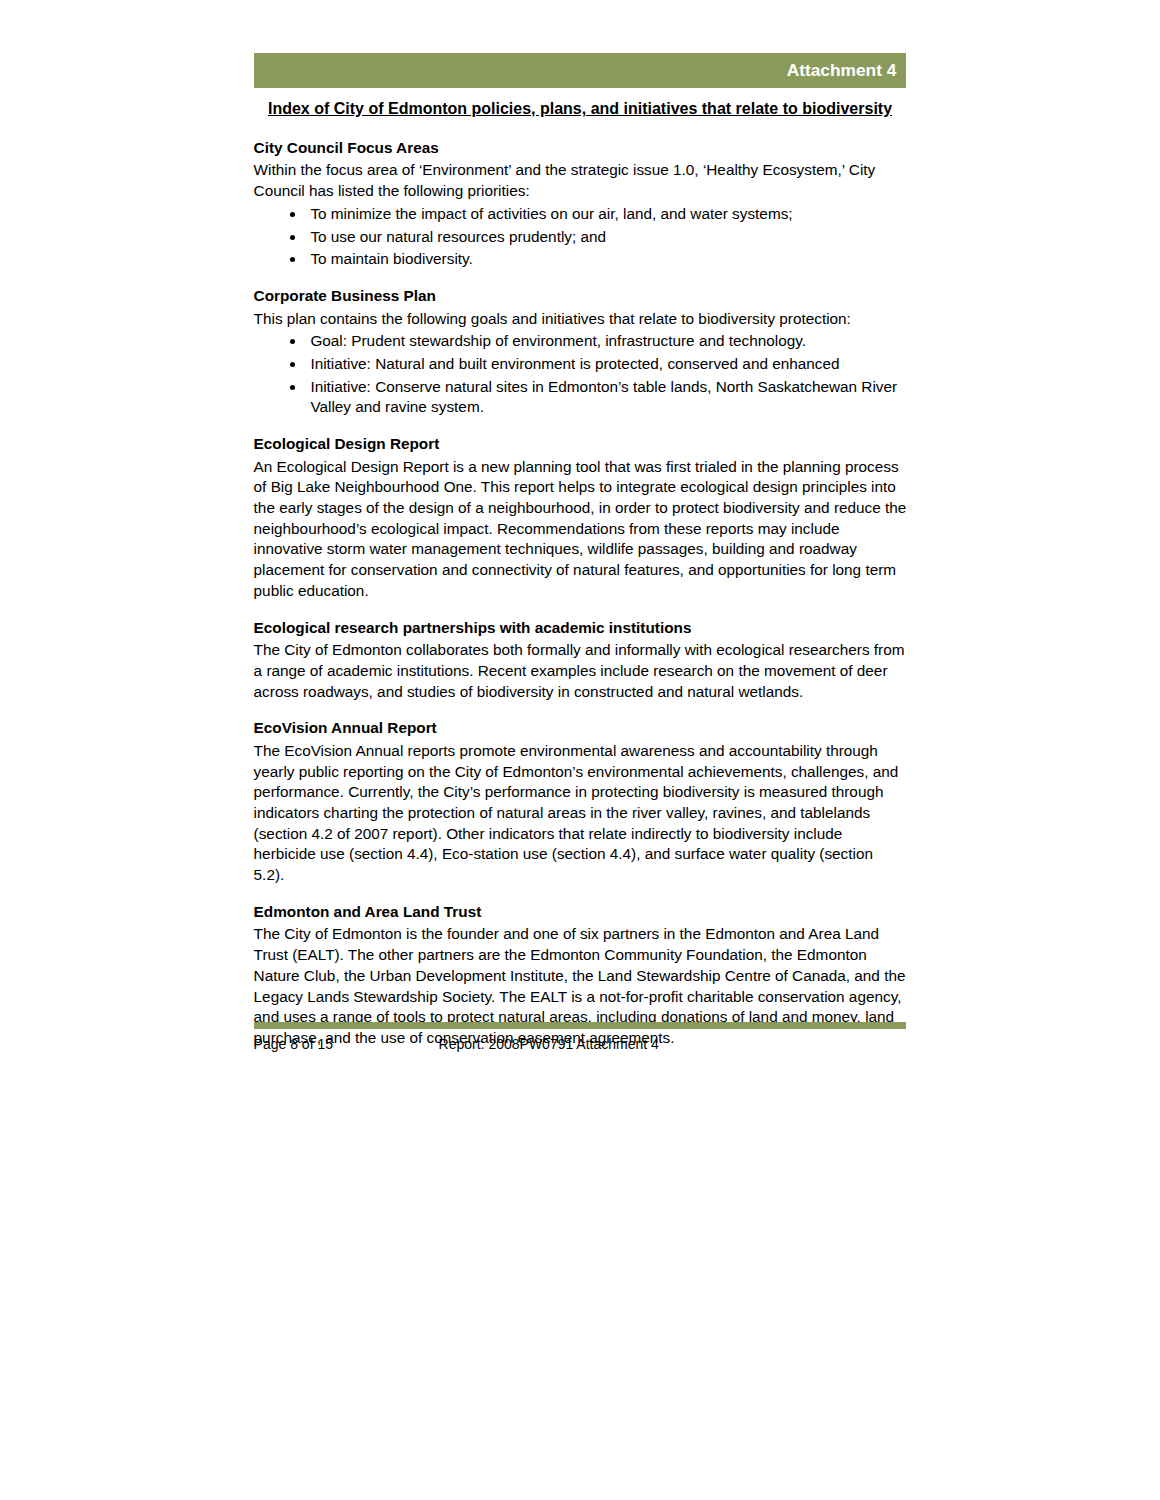Attachment 4
Index of City of Edmonton policies, plans, and initiatives that relate to biodiversity
City Council Focus Areas
Within the focus area of ‘Environment’ and the strategic issue 1.0, ‘Healthy Ecosystem,’ City Council has listed the following priorities:
To minimize the impact of activities on our air, land, and water systems;
To use our natural resources prudently; and
To maintain biodiversity.
Corporate Business Plan
This plan contains the following goals and initiatives that relate to biodiversity protection:
Goal: Prudent stewardship of environment, infrastructure and technology.
Initiative: Natural and built environment is protected, conserved and enhanced
Initiative: Conserve natural sites in Edmonton’s table lands, North Saskatchewan River Valley and ravine system.
Ecological Design Report
An Ecological Design Report is a new planning tool that was first trialed in the planning process of Big Lake Neighbourhood One. This report helps to integrate ecological design principles into the early stages of the design of a neighbourhood, in order to protect biodiversity and reduce the neighbourhood’s ecological impact. Recommendations from these reports may include innovative storm water management techniques, wildlife passages, building and roadway placement for conservation and connectivity of natural features, and opportunities for long term public education.
Ecological research partnerships with academic institutions
The City of Edmonton collaborates both formally and informally with ecological researchers from a range of academic institutions. Recent examples include research on the movement of deer across roadways, and studies of biodiversity in constructed and natural wetlands.
EcoVision Annual Report
The EcoVision Annual reports promote environmental awareness and accountability through yearly public reporting on the City of Edmonton’s environmental achievements, challenges, and performance. Currently, the City’s performance in protecting biodiversity is measured through indicators charting the protection of natural areas in the river valley, ravines, and tablelands (section 4.2 of 2007 report). Other indicators that relate indirectly to biodiversity include herbicide use (section 4.4), Eco-station use (section 4.4), and surface water quality (section 5.2).
Edmonton and Area Land Trust
The City of Edmonton is the founder and one of six partners in the Edmonton and Area Land Trust (EALT). The other partners are the Edmonton Community Foundation, the Edmonton Nature Club, the Urban Development Institute, the Land Stewardship Centre of Canada, and the Legacy Lands Stewardship Society. The EALT is a not-for-profit charitable conservation agency, and uses a range of tools to protect natural areas, including donations of land and money, land purchase, and the use of conservation easement agreements.
Page 8 of 15 Report: 2008PW0791 Attachment 4